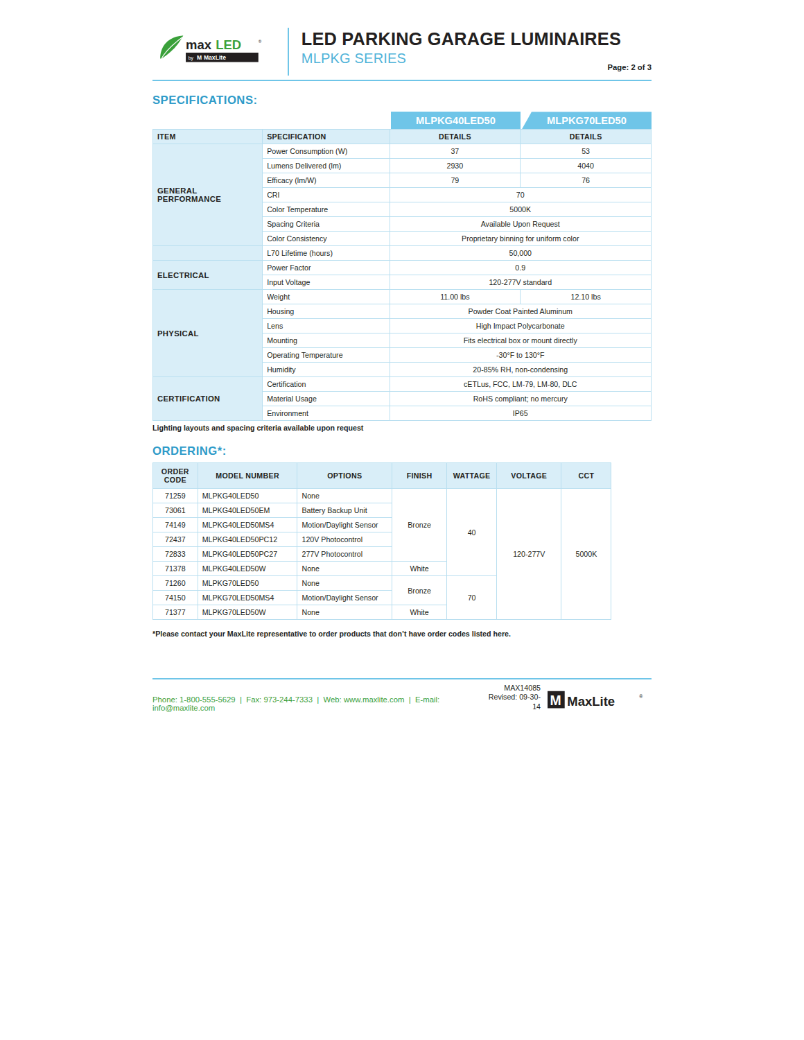max LED ® by M MaxLite
LED PARKING GARAGE LUMINAIRES
MLPKG SERIES
Page: 2 of 3
SPECIFICATIONS:
MLPKG40LED50
MLPKG70LED50
| ITEM | SPECIFICATION | DETAILS | DETAILS |
| --- | --- | --- | --- |
| GENERAL PERFORMANCE | Power Consumption (W) | 37 | 53 |
| Lumens Delivered (lm) | 2930 | 4040 |
| Efficacy (lm/W) | 79 | 76 |
| CRI | 70 |
| Color Temperature | 5000K |
| Spacing Criteria | Available Upon Request |
| Color Consistency | Proprietary binning for uniform color |
| | L70 Lifetime (hours) | 50,000 |
| ELECTRICAL | Power Factor | 0.9 |
| Input Voltage | 120-277V standard |
| PHYSICAL | Weight | 11.00 lbs | 12.10 lbs |
| Housing | Powder Coat Painted Aluminum |
| Lens | High Impact Polycarbonate |
| Mounting | Fits electrical box or mount directly |
| Operating Temperature | -30°F to 130°F |
| Humidity | 20-85% RH, non-condensing |
| CERTIFICATION | Certification | cETLus, FCC, LM-79, LM-80, DLC |
| Material Usage | RoHS compliant; no mercury |
| Environment | IP65 |
Lighting layouts and spacing criteria available upon request
ORDERING*:
| ORDER CODE | MODEL NUMBER | OPTIONS | FINISH | WATTAGE | VOLTAGE | CCT |
| --- | --- | --- | --- | --- | --- | --- |
| 71259 | MLPKG40LED50 | None | Bronze | 40 | 120-277V | 5000K |
| 73061 | MLPKG40LED50EM | Battery Backup Unit |
| 74149 | MLPKG40LED50MS4 | Motion/Daylight Sensor |
| 72437 | MLPKG40LED50PC12 | 120V Photocontrol |
| 72833 | MLPKG40LED50PC27 | 277V Photocontrol |
| 71378 | MLPKG40LED50W | None | White |
| 71260 | MLPKG70LED50 | None | Bronze | 70 |
| 74150 | MLPKG70LED50MS4 | Motion/Daylight Sensor |
| 71377 | MLPKG70LED50W | None | White |
*Please contact your MaxLite representative to order products that don’t have order codes listed here.
Phone: 1-800-555-5629 | Fax: 973-244-7333 | Web: www.maxlite.com | E-mail: info@maxlite.com
MAX14085
Revised: 09-30-14
M MaxLite ®